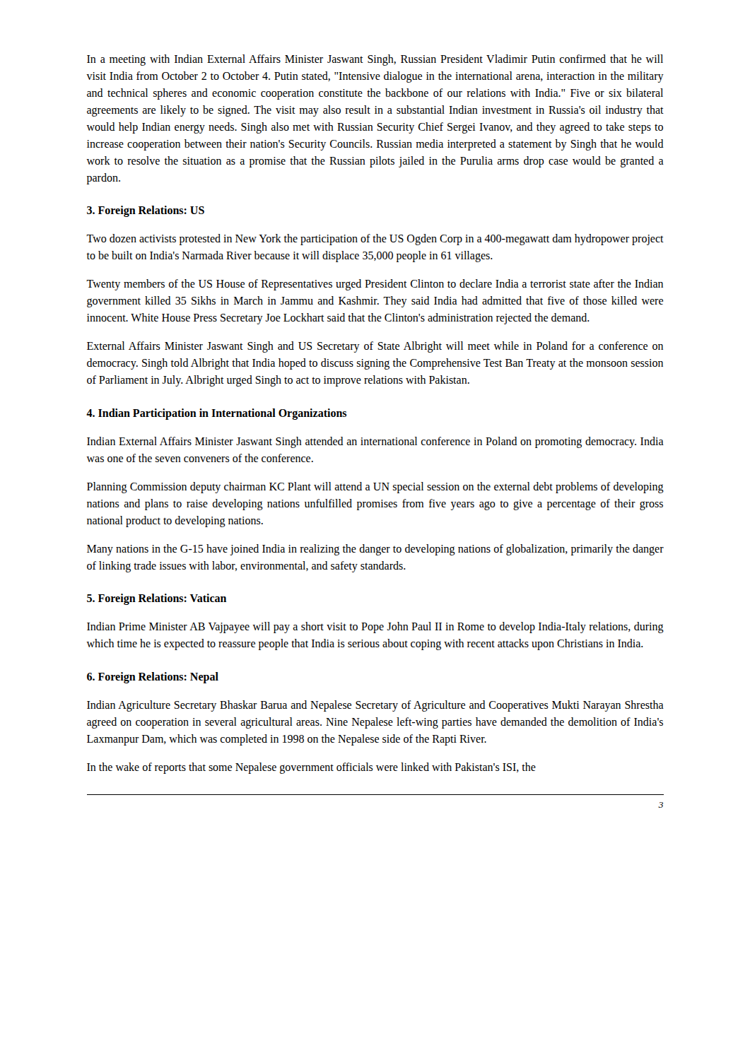In a meeting with Indian External Affairs Minister Jaswant Singh, Russian President Vladimir Putin confirmed that he will visit India from October 2 to October 4. Putin stated, "Intensive dialogue in the international arena, interaction in the military and technical spheres and economic cooperation constitute the backbone of our relations with India." Five or six bilateral agreements are likely to be signed. The visit may also result in a substantial Indian investment in Russia's oil industry that would help Indian energy needs. Singh also met with Russian Security Chief Sergei Ivanov, and they agreed to take steps to increase cooperation between their nation's Security Councils. Russian media interpreted a statement by Singh that he would work to resolve the situation as a promise that the Russian pilots jailed in the Purulia arms drop case would be granted a pardon.
3. Foreign Relations: US
Two dozen activists protested in New York the participation of the US Ogden Corp in a 400-megawatt dam hydropower project to be built on India's Narmada River because it will displace 35,000 people in 61 villages.
Twenty members of the US House of Representatives urged President Clinton to declare India a terrorist state after the Indian government killed 35 Sikhs in March in Jammu and Kashmir. They said India had admitted that five of those killed were innocent. White House Press Secretary Joe Lockhart said that the Clinton's administration rejected the demand.
External Affairs Minister Jaswant Singh and US Secretary of State Albright will meet while in Poland for a conference on democracy. Singh told Albright that India hoped to discuss signing the Comprehensive Test Ban Treaty at the monsoon session of Parliament in July. Albright urged Singh to act to improve relations with Pakistan.
4. Indian Participation in International Organizations
Indian External Affairs Minister Jaswant Singh attended an international conference in Poland on promoting democracy. India was one of the seven conveners of the conference.
Planning Commission deputy chairman KC Plant will attend a UN special session on the external debt problems of developing nations and plans to raise developing nations unfulfilled promises from five years ago to give a percentage of their gross national product to developing nations.
Many nations in the G-15 have joined India in realizing the danger to developing nations of globalization, primarily the danger of linking trade issues with labor, environmental, and safety standards.
5. Foreign Relations: Vatican
Indian Prime Minister AB Vajpayee will pay a short visit to Pope John Paul II in Rome to develop India-Italy relations, during which time he is expected to reassure people that India is serious about coping with recent attacks upon Christians in India.
6. Foreign Relations: Nepal
Indian Agriculture Secretary Bhaskar Barua and Nepalese Secretary of Agriculture and Cooperatives Mukti Narayan Shrestha agreed on cooperation in several agricultural areas. Nine Nepalese left-wing parties have demanded the demolition of India's Laxmanpur Dam, which was completed in 1998 on the Nepalese side of the Rapti River.
In the wake of reports that some Nepalese government officials were linked with Pakistan's ISI, the
3